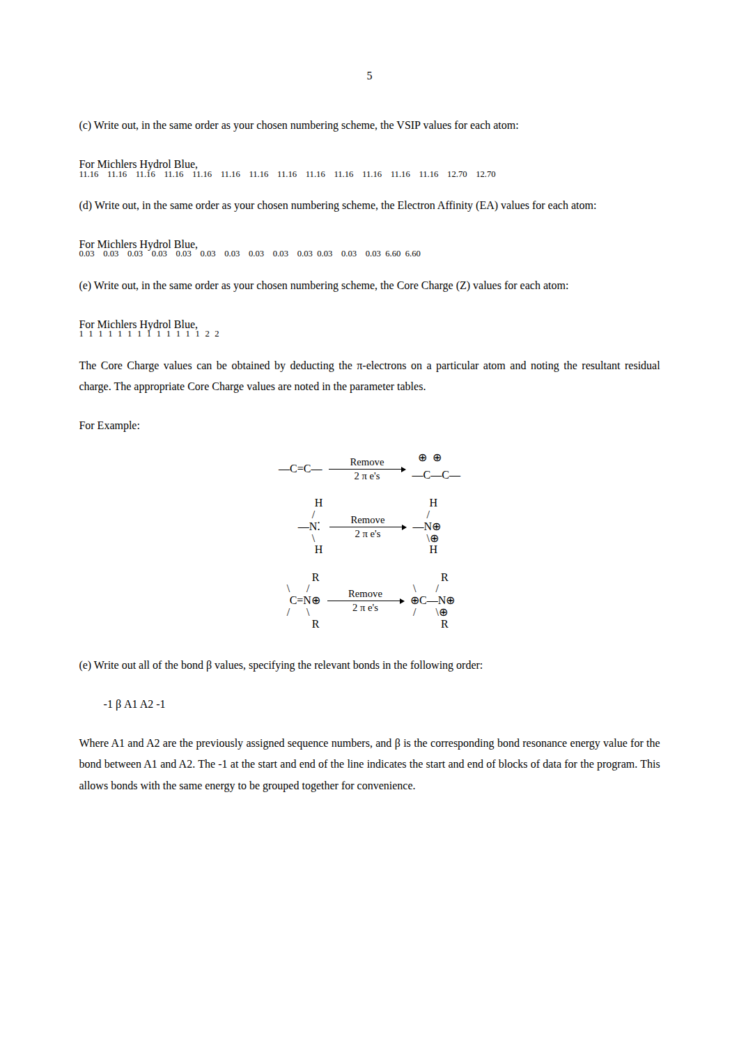5
(c) Write out, in the same order as your chosen numbering scheme, the VSIP values for each atom:
For Michlers Hydrol Blue,
11.16 11.16 11.16 11.16 11.16 11.16 11.16 11.16 11.16 11.16 11.16 11.16 11.16 12.70 12.70
(d) Write out, in the same order as your chosen numbering scheme, the Electron Affinity (EA) values for each atom:
For Michlers Hydrol Blue,
0.03 0.03 0.03 0.03 0.03 0.03 0.03 0.03 0.03 0.03 0.03 0.03 0.03 6.60 6.60
(e) Write out, in the same order as your chosen numbering scheme, the Core Charge (Z) values for each atom:
For Michlers Hydrol Blue,
1 1 1 1 1 1 1 1 1 1 1 1 1 2 2
The Core Charge values can be obtained by deducting the π-electrons on a particular atom and noting the resultant residual charge. The appropriate Core Charge values are noted in the parameter tables.
For Example:
—C=C—
Remove 2 π e's
—C—C— ⊕ ⊕
H / —N⁚ \ H
Remove 2 π e's
H / —N⊕ \⊕ H
R \ / C=N⊕ / \ R
Remove 2 π e's
R \ / ⊕C—N⊕ / \⊕ R
(e) Write out all of the bond β values, specifying the relevant bonds in the following order:
-1 β A1 A2 -1
Where A1 and A2 are the previously assigned sequence numbers, and β is the corresponding bond resonance energy value for the bond between A1 and A2. The -1 at the start and end of the line indicates the start and end of blocks of data for the program. This allows bonds with the same energy to be grouped together for convenience.